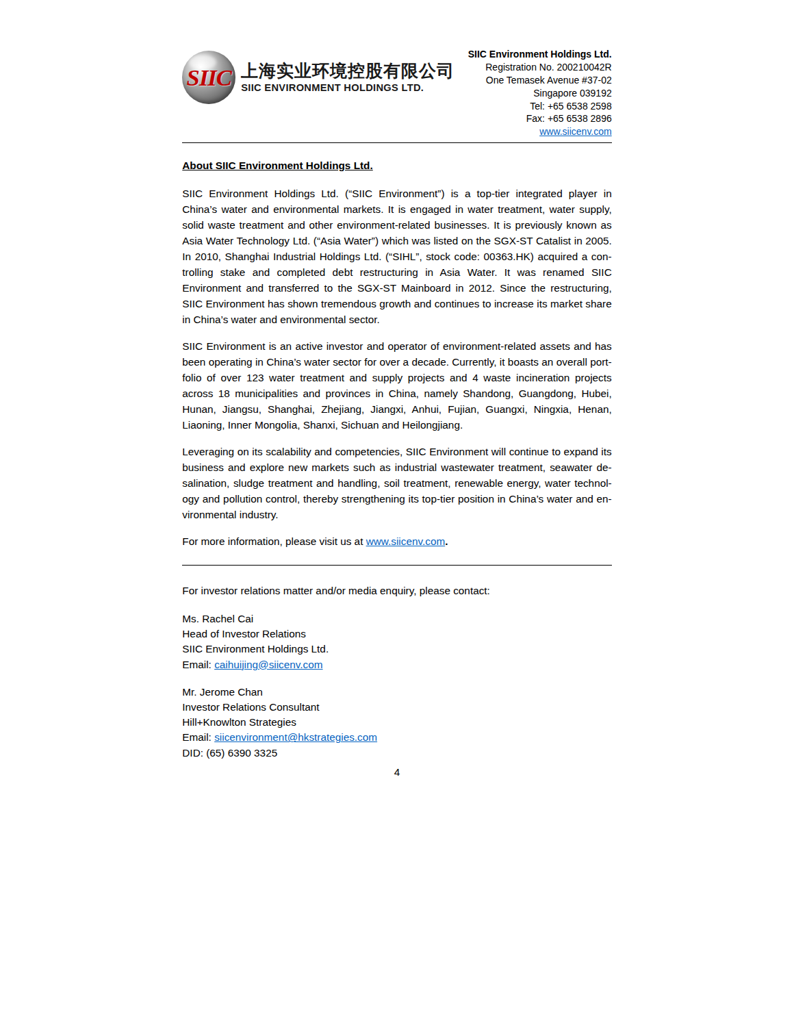SIIC
上海实业环境控股有限公司
SIIC ENVIRONMENT HOLDINGS LTD.
SIIC Environment Holdings Ltd.
Registration No. 200210042R
One Temasek Avenue #37-02
Singapore 039192
Tel: +65 6538 2598
Fax: +65 6538 2896
www.siicenv.com
About SIIC Environment Holdings Ltd.
SIIC Environment Holdings Ltd. (“SIIC Environment”) is a top-tier integrated player in China’s water and environmental markets. It is engaged in water treatment, water supply, solid waste treatment and other environment-related businesses. It is previously known as Asia Water Technology Ltd. (“Asia Water”) which was listed on the SGX-ST Catalist in 2005. In 2010, Shanghai Industrial Holdings Ltd. (“SIHL”, stock code: 00363.HK) acquired a controlling stake and completed debt restructuring in Asia Water. It was renamed SIIC Environment and transferred to the SGX-ST Mainboard in 2012. Since the restructuring, SIIC Environment has shown tremendous growth and continues to increase its market share in China’s water and environmental sector.
SIIC Environment is an active investor and operator of environment-related assets and has been operating in China’s water sector for over a decade. Currently, it boasts an overall portfolio of over 123 water treatment and supply projects and 4 waste incineration projects across 18 municipalities and provinces in China, namely Shandong, Guangdong, Hubei, Hunan, Jiangsu, Shanghai, Zhejiang, Jiangxi, Anhui, Fujian, Guangxi, Ningxia, Henan, Liaoning, Inner Mongolia, Shanxi, Sichuan and Heilongjiang.
Leveraging on its scalability and competencies, SIIC Environment will continue to expand its business and explore new markets such as industrial wastewater treatment, seawater desalination, sludge treatment and handling, soil treatment, renewable energy, water technology and pollution control, thereby strengthening its top-tier position in China’s water and environmental industry.
For more information, please visit us at www.siicenv.com.
For investor relations matter and/or media enquiry, please contact:
Ms. Rachel Cai
Head of Investor Relations
SIIC Environment Holdings Ltd.
Email: caihuijing@siicenv.com
Mr. Jerome Chan
Investor Relations Consultant
Hill+Knowlton Strategies
Email: siicenvironment@hkstrategies.com
DID: (65) 6390 3325
4